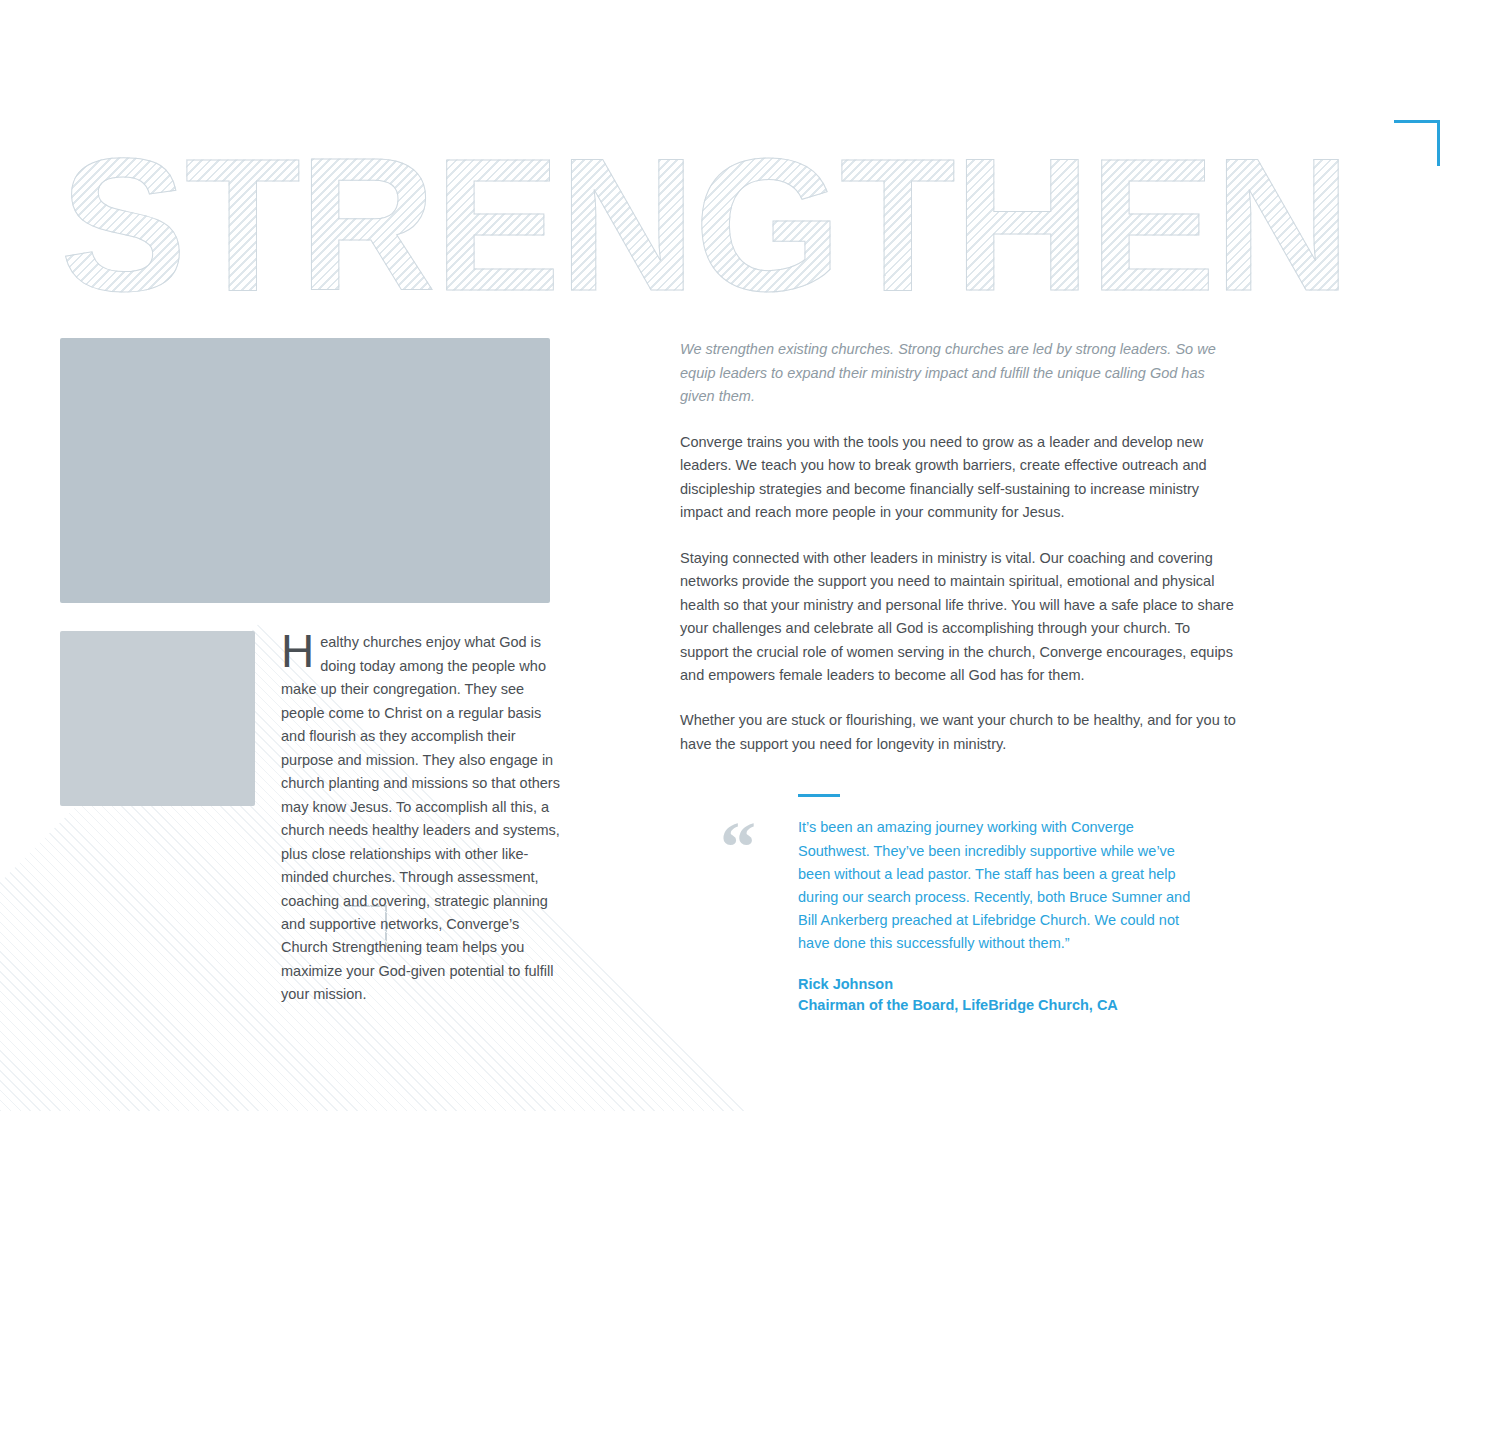STRENGTHEN
Healthy churches enjoy what God is doing today among the people who make up their congregation. They see people come to Christ on a regular basis and flourish as they accomplish their purpose and mission. They also engage in church planting and missions so that others may know Jesus. To accomplish all this, a church needs healthy leaders and systems, plus close relationships with other like-minded churches. Through assessment, coaching and covering, strategic planning and supportive networks, Converge’s Church Strengthening team helps you maximize your God-given potential to fulfill your mission.
We strengthen existing churches. Strong churches are led by strong leaders. So we equip leaders to expand their ministry impact and fulfill the unique calling God has given them.
Converge trains you with the tools you need to grow as a leader and develop new leaders. We teach you how to break growth barriers, create effective outreach and discipleship strategies and become financially self-sustaining to increase ministry impact and reach more people in your community for Jesus.
Staying connected with other leaders in ministry is vital. Our coaching and covering networks provide the support you need to maintain spiritual, emotional and physical health so that your ministry and personal life thrive. You will have a safe place to share your challenges and celebrate all God is accomplishing through your church. To support the crucial role of women serving in the church, Converge encourages, equips and empowers female leaders to become all God has for them.
Whether you are stuck or flourishing, we want your church to be healthy, and for you to have the support you need for longevity in ministry.
“
It’s been an amazing journey working with Converge Southwest. They’ve been incredibly supportive while we’ve been without a lead pastor. The staff has been a great help during our search process. Recently, both Bruce Sumner and Bill Ankerberg preached at Lifebridge Church. We could not have done this successfully without them.”
Rick Johnson
Chairman of the Board, LifeBridge Church, CA